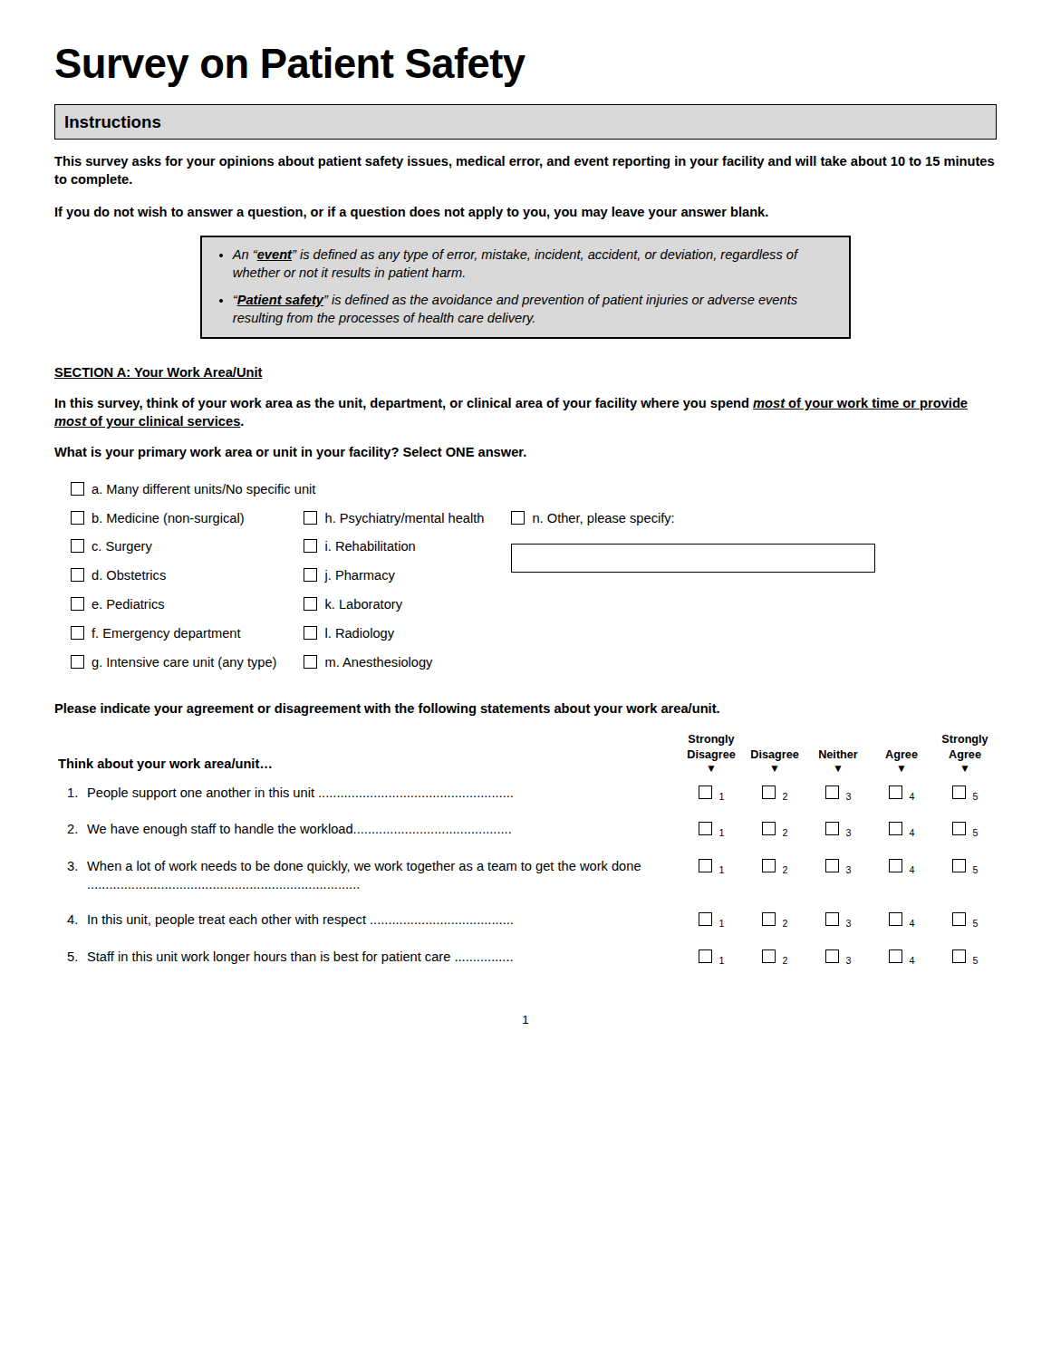Survey on Patient Safety
Instructions
This survey asks for your opinions about patient safety issues, medical error, and event reporting in your facility and will take about 10 to 15 minutes to complete.
If you do not wish to answer a question, or if a question does not apply to you, you may leave your answer blank.
An “event” is defined as any type of error, mistake, incident, accident, or deviation, regardless of whether or not it results in patient harm.
“Patient safety” is defined as the avoidance and prevention of patient injuries or adverse events resulting from the processes of health care delivery.
SECTION A: Your Work Area/Unit
In this survey, think of your work area as the unit, department, or clinical area of your facility where you spend most of your work time or provide most of your clinical services.
What is your primary work area or unit in your facility? Select ONE answer.
| a. Many different units/No specific unit |
| b. Medicine (non-surgical) | h. Psychiatry/mental health | n. Other, please specify: |
| c. Surgery | i. Rehabilitation | |
| d. Obstetrics | j. Pharmacy |
| e. Pediatrics | k. Laboratory |
| f. Emergency department | l. Radiology |
| g. Intensive care unit (any type) | m. Anesthesiology |
Please indicate your agreement or disagreement with the following statements about your work area/unit.
| Think about your work area/unit… | Strongly Disagree ▼ | Disagree ▼ | Neither ▼ | Agree ▼ | Strongly Agree ▼ |
| --- | --- | --- | --- | --- | --- |
| 1. People support one another in this unit ..................................................... | 1 | 2 | 3 | 4 | 5 |
| 2. We have enough staff to handle the workload ........................................... | 1 | 2 | 3 | 4 | 5 |
| 3. When a lot of work needs to be done quickly, we work together as a team to get the work done .......................................................................... | 1 | 2 | 3 | 4 | 5 |
| 4. In this unit, people treat each other with respect ....................................... | 1 | 2 | 3 | 4 | 5 |
| 5. Staff in this unit work longer hours than is best for patient care ................ | 1 | 2 | 3 | 4 | 5 |
1